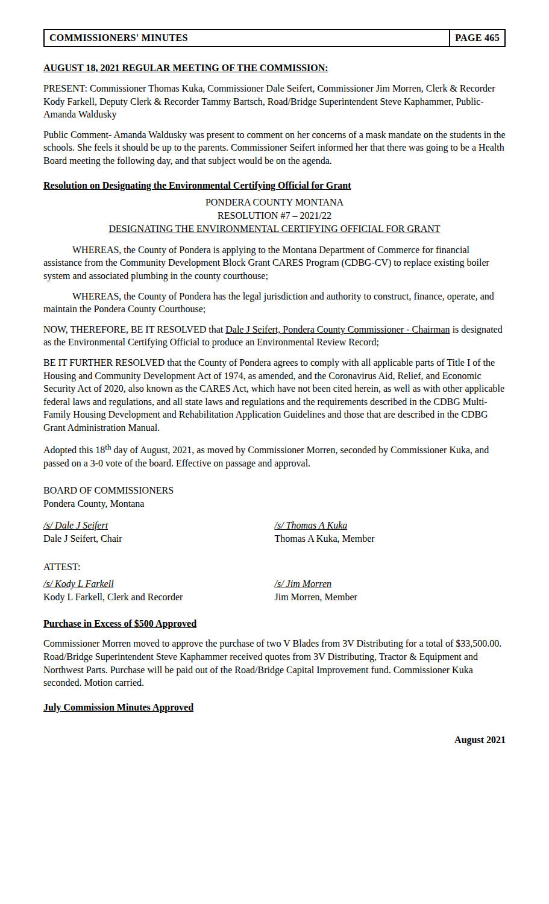COMMISSIONERS' MINUTES
PAGE 465
August 18, 2021 Regular Meeting of the Commission:
PRESENT: Commissioner Thomas Kuka, Commissioner Dale Seifert, Commissioner Jim Morren, Clerk & Recorder Kody Farkell, Deputy Clerk & Recorder Tammy Bartsch, Road/Bridge Superintendent Steve Kaphammer, Public- Amanda Waldusky
Public Comment- Amanda Waldusky was present to comment on her concerns of a mask mandate on the students in the schools. She feels it should be up to the parents. Commissioner Seifert informed her that there was going to be a Health Board meeting the following day, and that subject would be on the agenda.
Resolution on Designating the Environmental Certifying Official for Grant
PONDERA COUNTY MONTANA RESOLUTION #7 – 2021/22 DESIGNATING THE ENVIRONMENTAL CERTIFYING OFFICIAL FOR GRANT
WHEREAS, the County of Pondera is applying to the Montana Department of Commerce for financial assistance from the Community Development Block Grant CARES Program (CDBG-CV) to replace existing boiler system and associated plumbing in the county courthouse;
WHEREAS, the County of Pondera has the legal jurisdiction and authority to construct, finance, operate, and maintain the Pondera County Courthouse;
NOW, THEREFORE, BE IT RESOLVED that Dale J Seifert, Pondera County Commissioner - Chairman is designated as the Environmental Certifying Official to produce an Environmental Review Record;
BE IT FURTHER RESOLVED that the County of Pondera agrees to comply with all applicable parts of Title I of the Housing and Community Development Act of 1974, as amended, and the Coronavirus Aid, Relief, and Economic Security Act of 2020, also known as the CARES Act, which have not been cited herein, as well as with other applicable federal laws and regulations, and all state laws and regulations and the requirements described in the CDBG Multi-Family Housing Development and Rehabilitation Application Guidelines and those that are described in the CDBG Grant Administration Manual.
Adopted this 18th day of August, 2021, as moved by Commissioner Morren, seconded by Commissioner Kuka, and passed on a 3-0 vote of the board. Effective on passage and approval.
BOARD OF COMMISSIONERS
Pondera County, Montana
| /s/ Dale J Seifert Dale J Seifert, Chair | /s/ Thomas A Kuka Thomas A Kuka, Member |
| ATTEST: | |
| /s/ Kody L Farkell Kody L Farkell, Clerk and Recorder | /s/ Jim Morren Jim Morren, Member |
Purchase in Excess of $500 Approved
Commissioner Morren moved to approve the purchase of two V Blades from 3V Distributing for a total of $33,500.00. Road/Bridge Superintendent Steve Kaphammer received quotes from 3V Distributing, Tractor & Equipment and Northwest Parts. Purchase will be paid out of the Road/Bridge Capital Improvement fund. Commissioner Kuka seconded. Motion carried.
July Commission Minutes Approved
August 2021